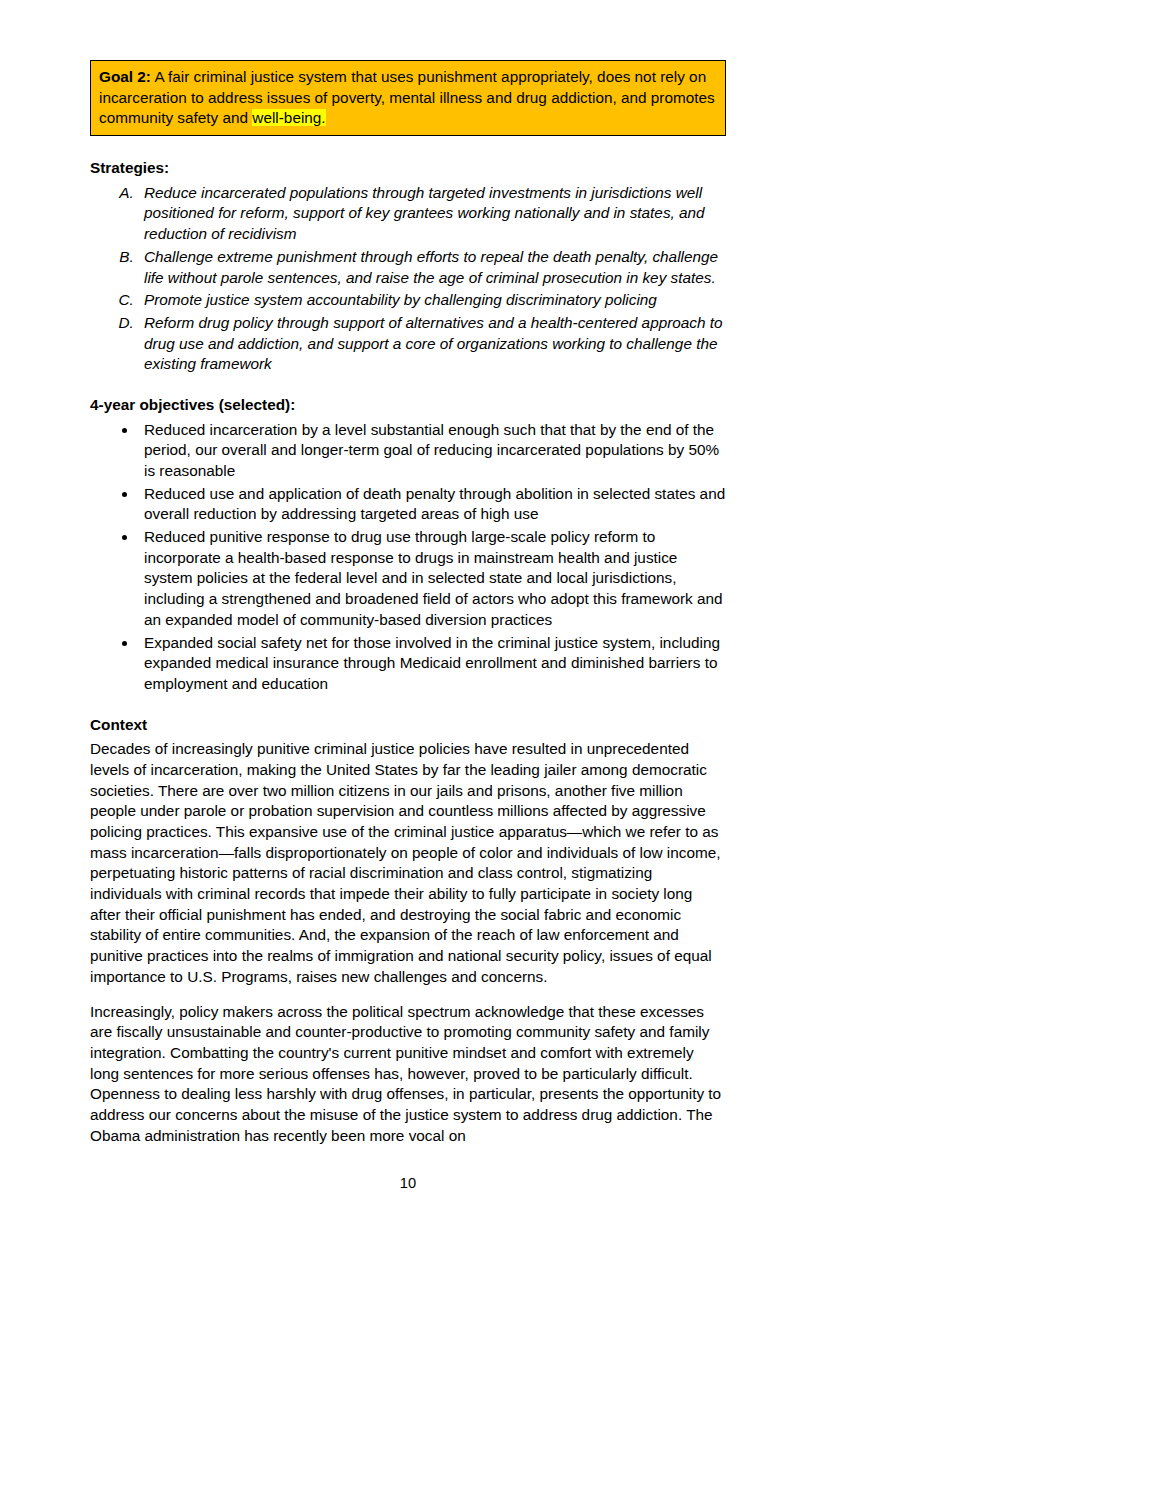Goal 2: A fair criminal justice system that uses punishment appropriately, does not rely on incarceration to address issues of poverty, mental illness and drug addiction, and promotes community safety and well-being.
Strategies:
Reduce incarcerated populations through targeted investments in jurisdictions well positioned for reform, support of key grantees working nationally and in states, and reduction of recidivism
Challenge extreme punishment through efforts to repeal the death penalty, challenge life without parole sentences, and raise the age of criminal prosecution in key states.
Promote justice system accountability by challenging discriminatory policing
Reform drug policy through support of alternatives and a health-centered approach to drug use and addiction, and support a core of organizations working to challenge the existing framework
4-year objectives (selected):
Reduced incarceration by a level substantial enough such that that by the end of the period, our overall and longer-term goal of reducing incarcerated populations by 50% is reasonable
Reduced use and application of death penalty through abolition in selected states and overall reduction by addressing targeted areas of high use
Reduced punitive response to drug use through large-scale policy reform to incorporate a health-based response to drugs in mainstream health and justice system policies at the federal level and in selected state and local jurisdictions, including a strengthened and broadened field of actors who adopt this framework and an expanded model of community-based diversion practices
Expanded social safety net for those involved in the criminal justice system, including expanded medical insurance through Medicaid enrollment and diminished barriers to employment and education
Context
Decades of increasingly punitive criminal justice policies have resulted in unprecedented levels of incarceration, making the United States by far the leading jailer among democratic societies. There are over two million citizens in our jails and prisons, another five million people under parole or probation supervision and countless millions affected by aggressive policing practices. This expansive use of the criminal justice apparatus—which we refer to as mass incarceration—falls disproportionately on people of color and individuals of low income, perpetuating historic patterns of racial discrimination and class control, stigmatizing individuals with criminal records that impede their ability to fully participate in society long after their official punishment has ended, and destroying the social fabric and economic stability of entire communities. And, the expansion of the reach of law enforcement and punitive practices into the realms of immigration and national security policy, issues of equal importance to U.S. Programs, raises new challenges and concerns.
Increasingly, policy makers across the political spectrum acknowledge that these excesses are fiscally unsustainable and counter-productive to promoting community safety and family integration. Combatting the country's current punitive mindset and comfort with extremely long sentences for more serious offenses has, however, proved to be particularly difficult. Openness to dealing less harshly with drug offenses, in particular, presents the opportunity to address our concerns about the misuse of the justice system to address drug addiction. The Obama administration has recently been more vocal on
10